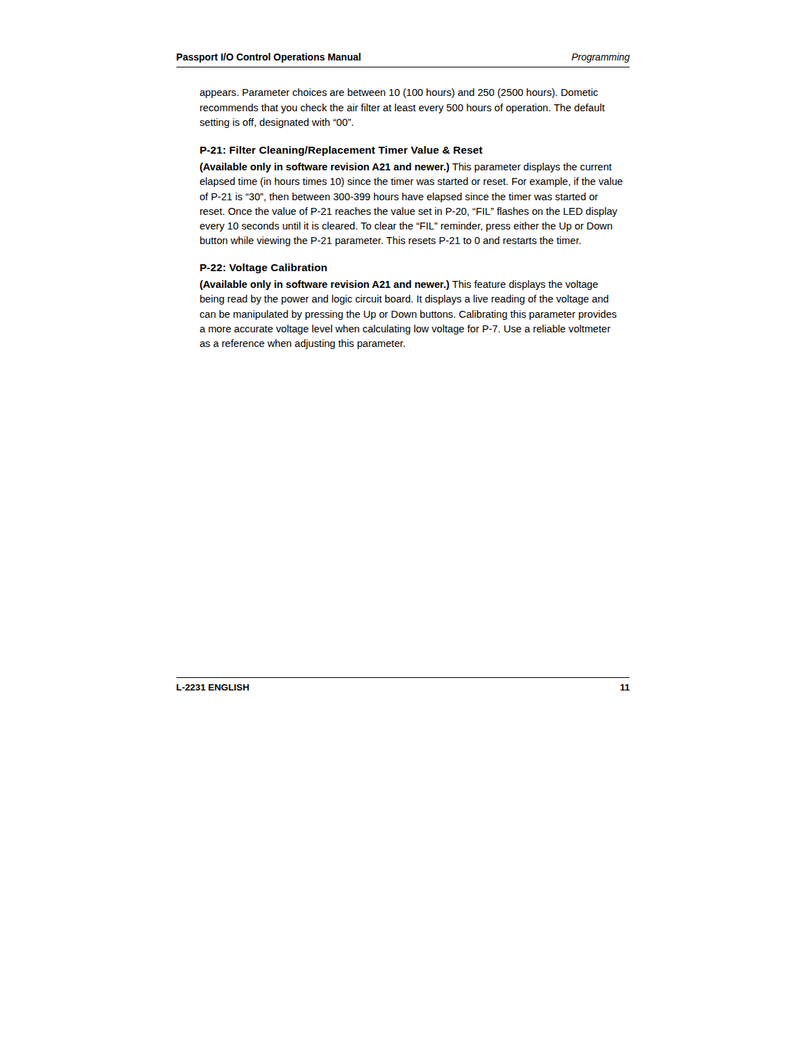Passport I/O Control Operations Manual Programming
appears. Parameter choices are between 10 (100 hours) and 250 (2500 hours). Dometic recommends that you check the air filter at least every 500 hours of operation. The default setting is off, designated with “00”.
P-21: Filter Cleaning/Replacement Timer Value & Reset
(Available only in software revision A21 and newer.) This parameter displays the current elapsed time (in hours times 10) since the timer was started or reset. For example, if the value of P-21 is “30”, then between 300-399 hours have elapsed since the timer was started or reset. Once the value of P-21 reaches the value set in P-20, “FIL” flashes on the LED display every 10 seconds until it is cleared. To clear the “FIL” reminder, press either the Up or Down button while viewing the P-21 parameter. This resets P-21 to 0 and restarts the timer.
P-22: Voltage Calibration
(Available only in software revision A21 and newer.) This feature displays the voltage being read by the power and logic circuit board. It displays a live reading of the voltage and can be manipulated by pressing the Up or Down buttons. Calibrating this parameter provides a more accurate voltage level when calculating low voltage for P-7. Use a reliable voltmeter as a reference when adjusting this parameter.
L-2231 ENGLISH 11